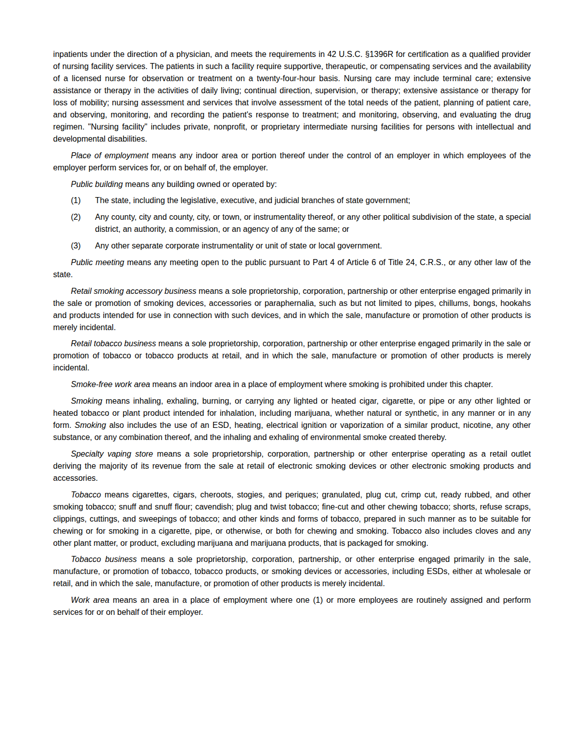inpatients under the direction of a physician, and meets the requirements in 42 U.S.C. §1396R for certification as a qualified provider of nursing facility services. The patients in such a facility require supportive, therapeutic, or compensating services and the availability of a licensed nurse for observation or treatment on a twenty-four-hour basis. Nursing care may include terminal care; extensive assistance or therapy in the activities of daily living; continual direction, supervision, or therapy; extensive assistance or therapy for loss of mobility; nursing assessment and services that involve assessment of the total needs of the patient, planning of patient care, and observing, monitoring, and recording the patient's response to treatment; and monitoring, observing, and evaluating the drug regimen. "Nursing facility" includes private, nonprofit, or proprietary intermediate nursing facilities for persons with intellectual and developmental disabilities.
Place of employment means any indoor area or portion thereof under the control of an employer in which employees of the employer perform services for, or on behalf of, the employer.
Public building means any building owned or operated by:
(1) The state, including the legislative, executive, and judicial branches of state government;
(2) Any county, city and county, city, or town, or instrumentality thereof, or any other political subdivision of the state, a special district, an authority, a commission, or an agency of any of the same; or
(3) Any other separate corporate instrumentality or unit of state or local government.
Public meeting means any meeting open to the public pursuant to Part 4 of Article 6 of Title 24, C.R.S., or any other law of the state.
Retail smoking accessory business means a sole proprietorship, corporation, partnership or other enterprise engaged primarily in the sale or promotion of smoking devices, accessories or paraphernalia, such as but not limited to pipes, chillums, bongs, hookahs and products intended for use in connection with such devices, and in which the sale, manufacture or promotion of other products is merely incidental.
Retail tobacco business means a sole proprietorship, corporation, partnership or other enterprise engaged primarily in the sale or promotion of tobacco or tobacco products at retail, and in which the sale, manufacture or promotion of other products is merely incidental.
Smoke-free work area means an indoor area in a place of employment where smoking is prohibited under this chapter.
Smoking means inhaling, exhaling, burning, or carrying any lighted or heated cigar, cigarette, or pipe or any other lighted or heated tobacco or plant product intended for inhalation, including marijuana, whether natural or synthetic, in any manner or in any form. Smoking also includes the use of an ESD, heating, electrical ignition or vaporization of a similar product, nicotine, any other substance, or any combination thereof, and the inhaling and exhaling of environmental smoke created thereby.
Specialty vaping store means a sole proprietorship, corporation, partnership or other enterprise operating as a retail outlet deriving the majority of its revenue from the sale at retail of electronic smoking devices or other electronic smoking products and accessories.
Tobacco means cigarettes, cigars, cheroots, stogies, and periques; granulated, plug cut, crimp cut, ready rubbed, and other smoking tobacco; snuff and snuff flour; cavendish; plug and twist tobacco; fine-cut and other chewing tobacco; shorts, refuse scraps, clippings, cuttings, and sweepings of tobacco; and other kinds and forms of tobacco, prepared in such manner as to be suitable for chewing or for smoking in a cigarette, pipe, or otherwise, or both for chewing and smoking. Tobacco also includes cloves and any other plant matter, or product, excluding marijuana and marijuana products, that is packaged for smoking.
Tobacco business means a sole proprietorship, corporation, partnership, or other enterprise engaged primarily in the sale, manufacture, or promotion of tobacco, tobacco products, or smoking devices or accessories, including ESDs, either at wholesale or retail, and in which the sale, manufacture, or promotion of other products is merely incidental.
Work area means an area in a place of employment where one (1) or more employees are routinely assigned and perform services for or on behalf of their employer.